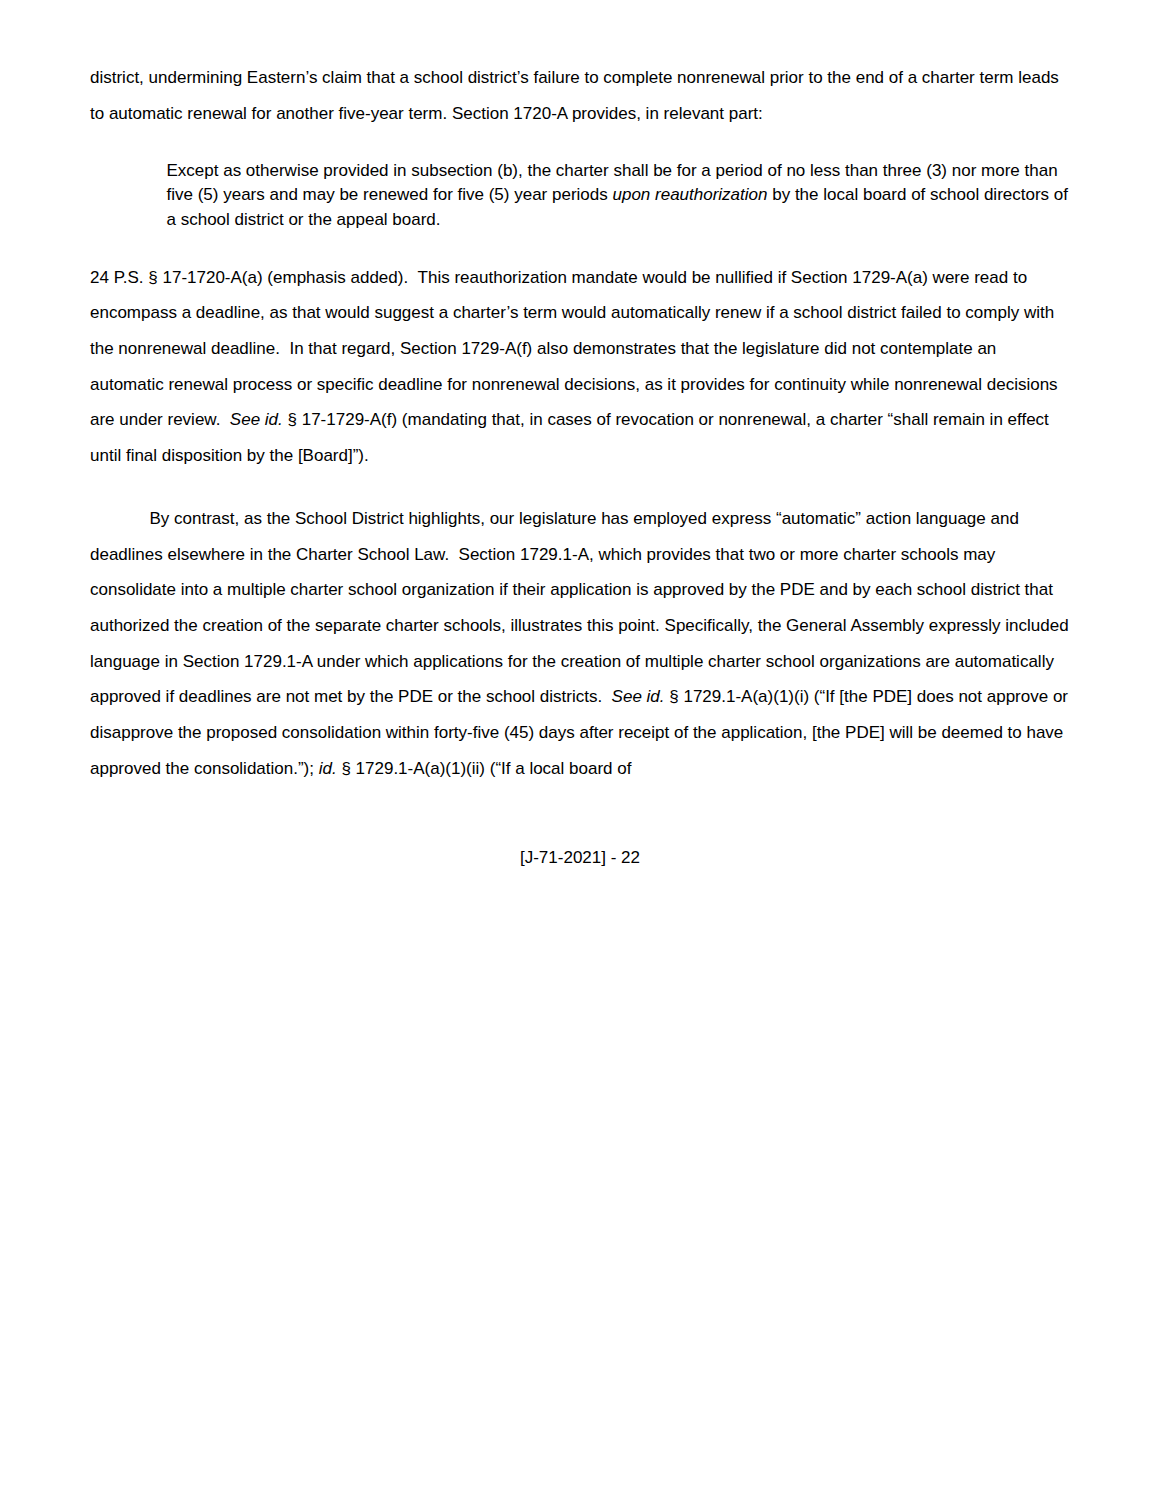district, undermining Eastern’s claim that a school district’s failure to complete nonrenewal prior to the end of a charter term leads to automatic renewal for another five-year term. Section 1720-A provides, in relevant part:
Except as otherwise provided in subsection (b), the charter shall be for a period of no less than three (3) nor more than five (5) years and may be renewed for five (5) year periods upon reauthorization by the local board of school directors of a school district or the appeal board.
24 P.S. § 17-1720-A(a) (emphasis added). This reauthorization mandate would be nullified if Section 1729-A(a) were read to encompass a deadline, as that would suggest a charter’s term would automatically renew if a school district failed to comply with the nonrenewal deadline. In that regard, Section 1729-A(f) also demonstrates that the legislature did not contemplate an automatic renewal process or specific deadline for nonrenewal decisions, as it provides for continuity while nonrenewal decisions are under review. See id. § 17-1729-A(f) (mandating that, in cases of revocation or nonrenewal, a charter “shall remain in effect until final disposition by the [Board]”).
By contrast, as the School District highlights, our legislature has employed express “automatic” action language and deadlines elsewhere in the Charter School Law. Section 1729.1-A, which provides that two or more charter schools may consolidate into a multiple charter school organization if their application is approved by the PDE and by each school district that authorized the creation of the separate charter schools, illustrates this point. Specifically, the General Assembly expressly included language in Section 1729.1-A under which applications for the creation of multiple charter school organizations are automatically approved if deadlines are not met by the PDE or the school districts. See id. § 1729.1-A(a)(1)(i) (“If [the PDE] does not approve or disapprove the proposed consolidation within forty-five (45) days after receipt of the application, [the PDE] will be deemed to have approved the consolidation.”); id. § 1729.1-A(a)(1)(ii) (“If a local board of
[J-71-2021] - 22